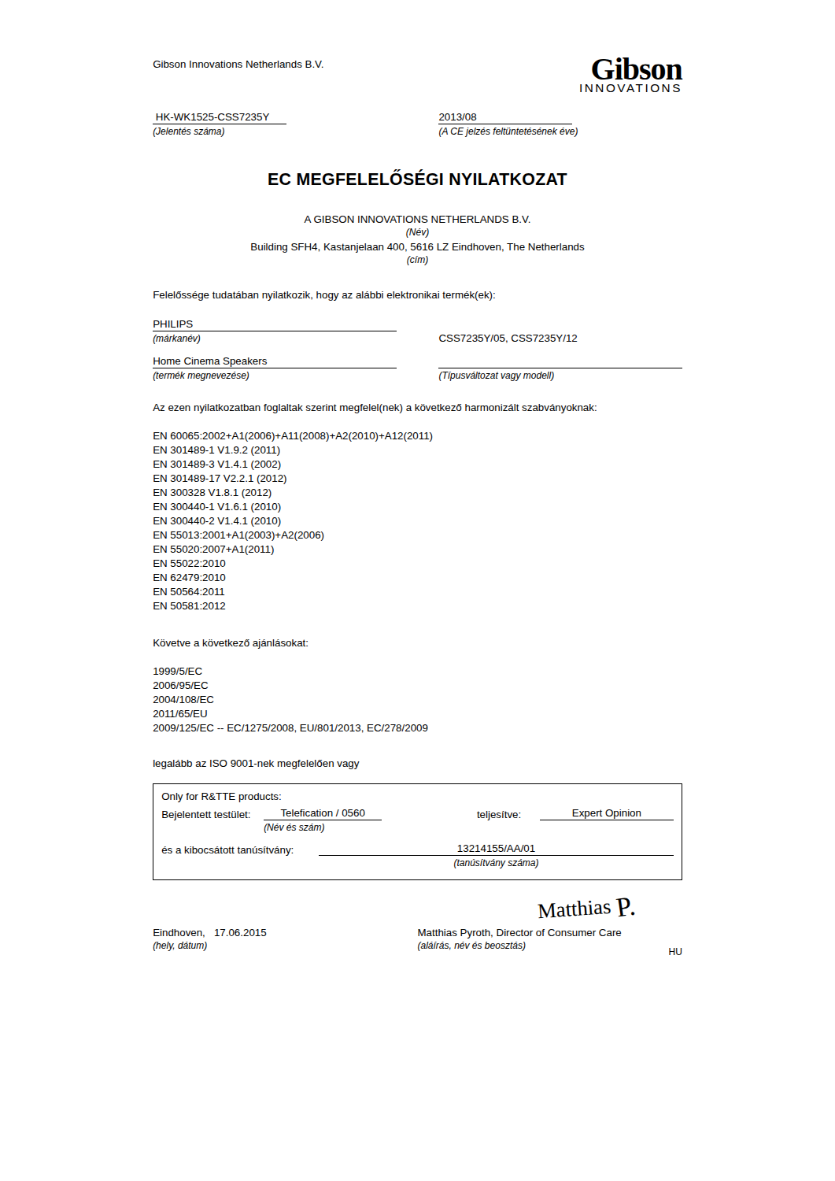Gibson Innovations Netherlands B.V.
Gibson INNOVATIONS
HK-WK1525-CSS7235Y
(Jelentés száma)
2013/08
(A CE jelzés feltüntetésének éve)
EC MEGFELELŐSÉGI NYILATKOZAT
A GIBSON INNOVATIONS NETHERLANDS B.V.
(Név)
Building SFH4, Kastanjelaan 400, 5616 LZ Eindhoven, The Netherlands
(cím)
Felelőssége tudatában nyilatkozik, hogy az alábbi elektronikai termék(ek):
PHILIPS
(márkanév)
CSS7235Y/05, CSS7235Y/12
Home Cinema Speakers
(termék megnevezése)
(Típusváltozat vagy modell)
Az ezen nyilatkozatban foglaltak szerint megfelel(nek) a következő harmonizált szabványoknak:
EN 60065:2002+A1(2006)+A11(2008)+A2(2010)+A12(2011)
EN 301489-1 V1.9.2 (2011)
EN 301489-3 V1.4.1 (2002)
EN 301489-17 V2.2.1 (2012)
EN 300328 V1.8.1 (2012)
EN 300440-1 V1.6.1 (2010)
EN 300440-2 V1.4.1 (2010)
EN 55013:2001+A1(2003)+A2(2006)
EN 55020:2007+A1(2011)
EN 55022:2010
EN 62479:2010
EN 50564:2011
EN 50581:2012
Követve a következő ajánlásokat:
1999/5/EC
2006/95/EC
2004/108/EC
2011/65/EU
2009/125/EC -- EC/1275/2008, EU/801/2013, EC/278/2009
legalább az ISO 9001-nek megfelelően vagy
Only for R&TTE products:
Bejelentett testület:
Telefication / 0560
teljesítve:
Expert Opinion
(Név és szám)
és a kibocsátott tanúsítvány:
13214155/AA/01
(tanúsítvány száma)
Matthias P.
Eindhoven, 17.06.2015
(hely, dátum)
Matthias Pyroth, Director of Consumer Care
(aláírás, név és beosztás)
HU